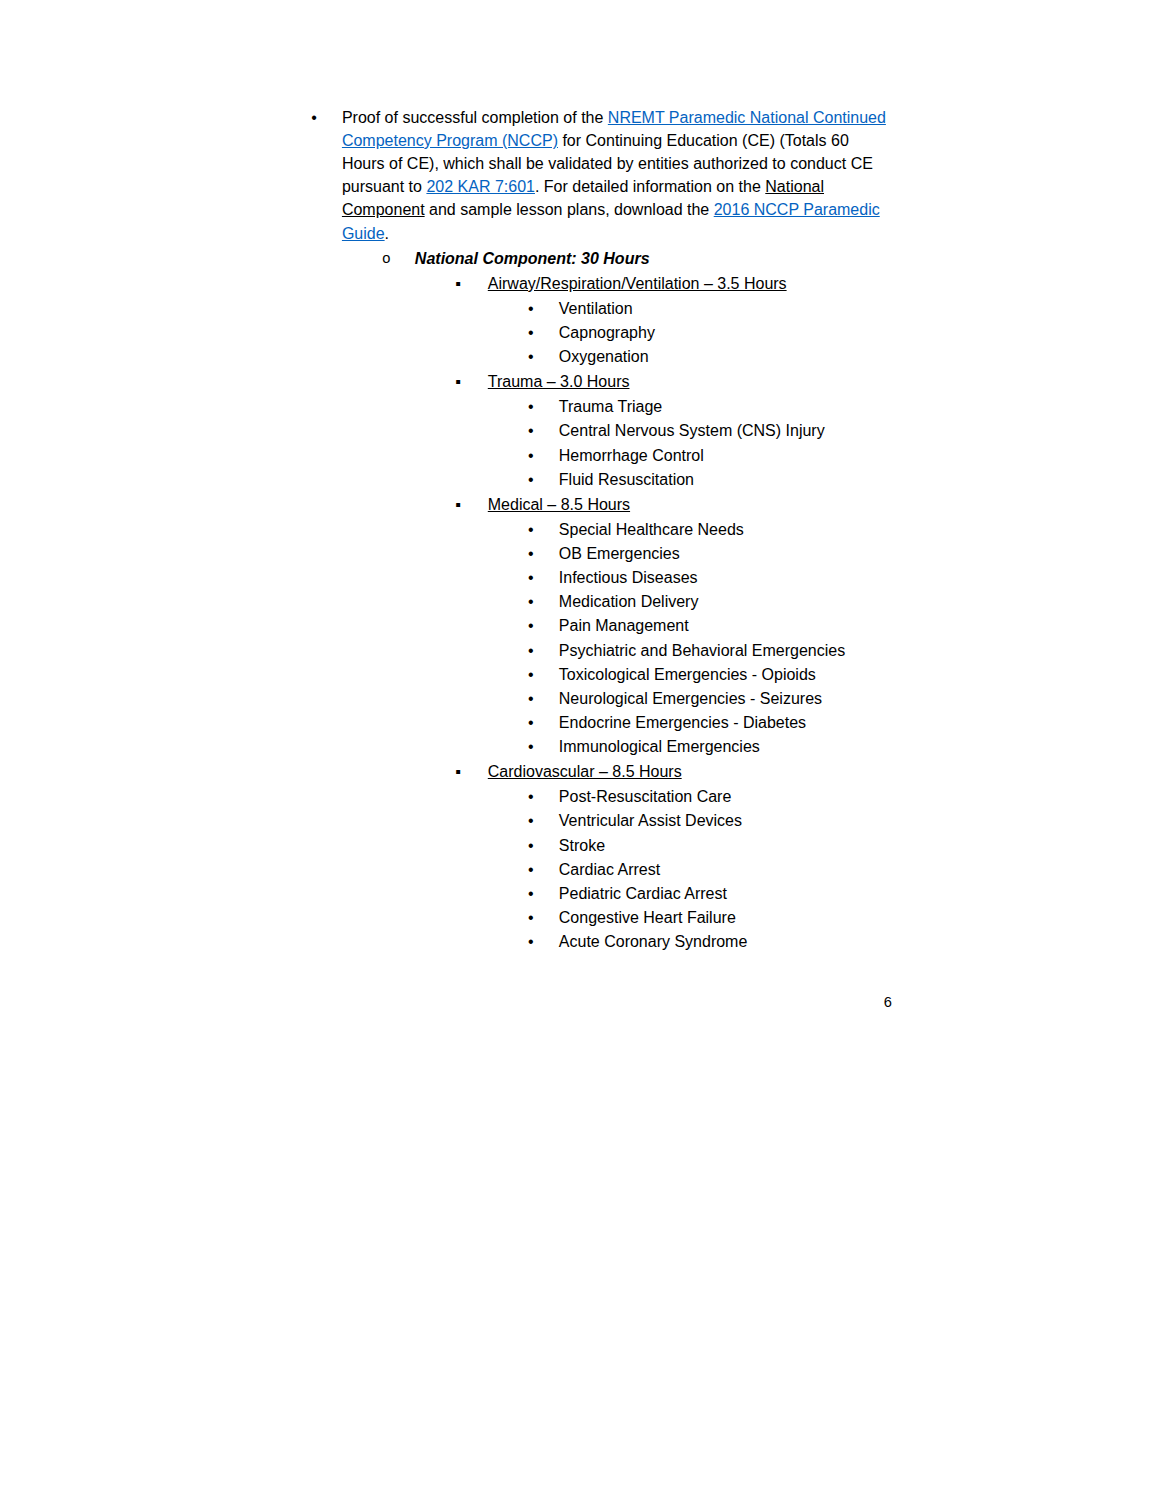Proof of successful completion of the NREMT Paramedic National Continued Competency Program (NCCP) for Continuing Education (CE) (Totals 60 Hours of CE), which shall be validated by entities authorized to conduct CE pursuant to 202 KAR 7:601. For detailed information on the National Component and sample lesson plans, download the 2016 NCCP Paramedic Guide.
National Component: 30 Hours
Airway/Respiration/Ventilation – 3.5 Hours
Ventilation
Capnography
Oxygenation
Trauma – 3.0 Hours
Trauma Triage
Central Nervous System (CNS) Injury
Hemorrhage Control
Fluid Resuscitation
Medical – 8.5 Hours
Special Healthcare Needs
OB Emergencies
Infectious Diseases
Medication Delivery
Pain Management
Psychiatric and Behavioral Emergencies
Toxicological Emergencies - Opioids
Neurological Emergencies - Seizures
Endocrine Emergencies - Diabetes
Immunological Emergencies
Cardiovascular – 8.5 Hours
Post-Resuscitation Care
Ventricular Assist Devices
Stroke
Cardiac Arrest
Pediatric Cardiac Arrest
Congestive Heart Failure
Acute Coronary Syndrome
6